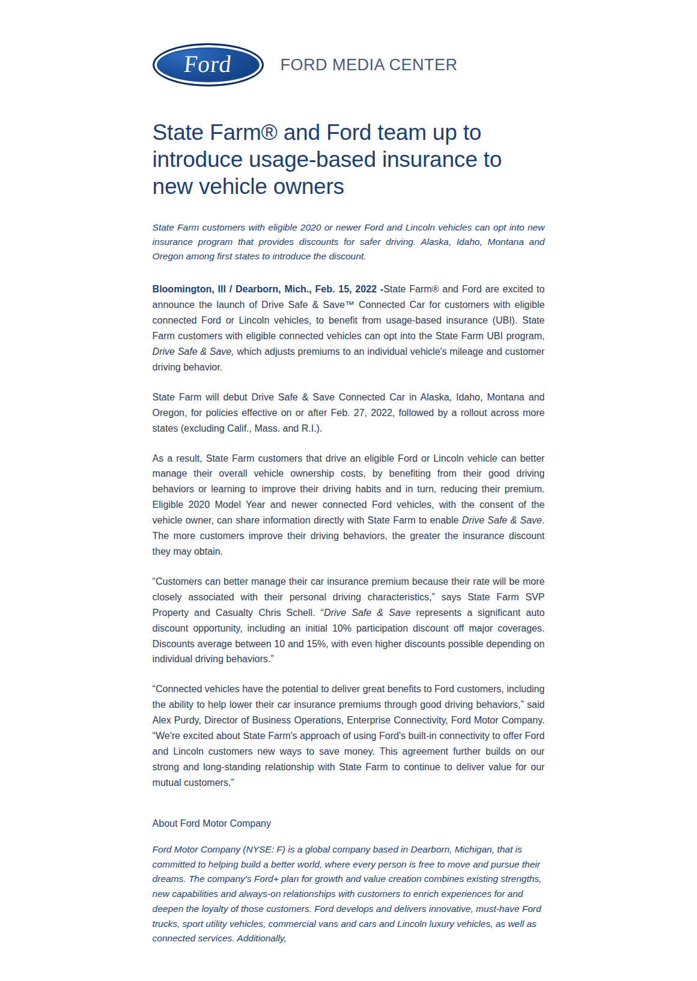Ford
FORD MEDIA CENTER
State Farm® and Ford team up to introduce usage-based insurance to new vehicle owners
State Farm customers with eligible 2020 or newer Ford and Lincoln vehicles can opt into new insurance program that provides discounts for safer driving. Alaska, Idaho, Montana and Oregon among first states to introduce the discount.
Bloomington, Ill / Dearborn, Mich., Feb. 15, 2022 -State Farm® and Ford are excited to announce the launch of Drive Safe & Save™ Connected Car for customers with eligible connected Ford or Lincoln vehicles, to benefit from usage-based insurance (UBI). State Farm customers with eligible connected vehicles can opt into the State Farm UBI program, Drive Safe & Save, which adjusts premiums to an individual vehicle's mileage and customer driving behavior.
State Farm will debut Drive Safe & Save Connected Car in Alaska, Idaho, Montana and Oregon, for policies effective on or after Feb. 27, 2022, followed by a rollout across more states (excluding Calif., Mass. and R.I.).
As a result, State Farm customers that drive an eligible Ford or Lincoln vehicle can better manage their overall vehicle ownership costs, by benefiting from their good driving behaviors or learning to improve their driving habits and in turn, reducing their premium. Eligible 2020 Model Year and newer connected Ford vehicles, with the consent of the vehicle owner, can share information directly with State Farm to enable Drive Safe & Save. The more customers improve their driving behaviors, the greater the insurance discount they may obtain.
“Customers can better manage their car insurance premium because their rate will be more closely associated with their personal driving characteristics,” says State Farm SVP Property and Casualty Chris Schell. “Drive Safe & Save represents a significant auto discount opportunity, including an initial 10% participation discount off major coverages. Discounts average between 10 and 15%, with even higher discounts possible depending on individual driving behaviors.”
“Connected vehicles have the potential to deliver great benefits to Ford customers, including the ability to help lower their car insurance premiums through good driving behaviors,” said Alex Purdy, Director of Business Operations, Enterprise Connectivity, Ford Motor Company. “We're excited about State Farm's approach of using Ford's built-in connectivity to offer Ford and Lincoln customers new ways to save money. This agreement further builds on our strong and long-standing relationship with State Farm to continue to deliver value for our mutual customers.”
About Ford Motor Company
Ford Motor Company (NYSE: F) is a global company based in Dearborn, Michigan, that is committed to helping build a better world, where every person is free to move and pursue their dreams. The company's Ford+ plan for growth and value creation combines existing strengths, new capabilities and always-on relationships with customers to enrich experiences for and deepen the loyalty of those customers. Ford develops and delivers innovative, must-have Ford trucks, sport utility vehicles, commercial vans and cars and Lincoln luxury vehicles, as well as connected services. Additionally,